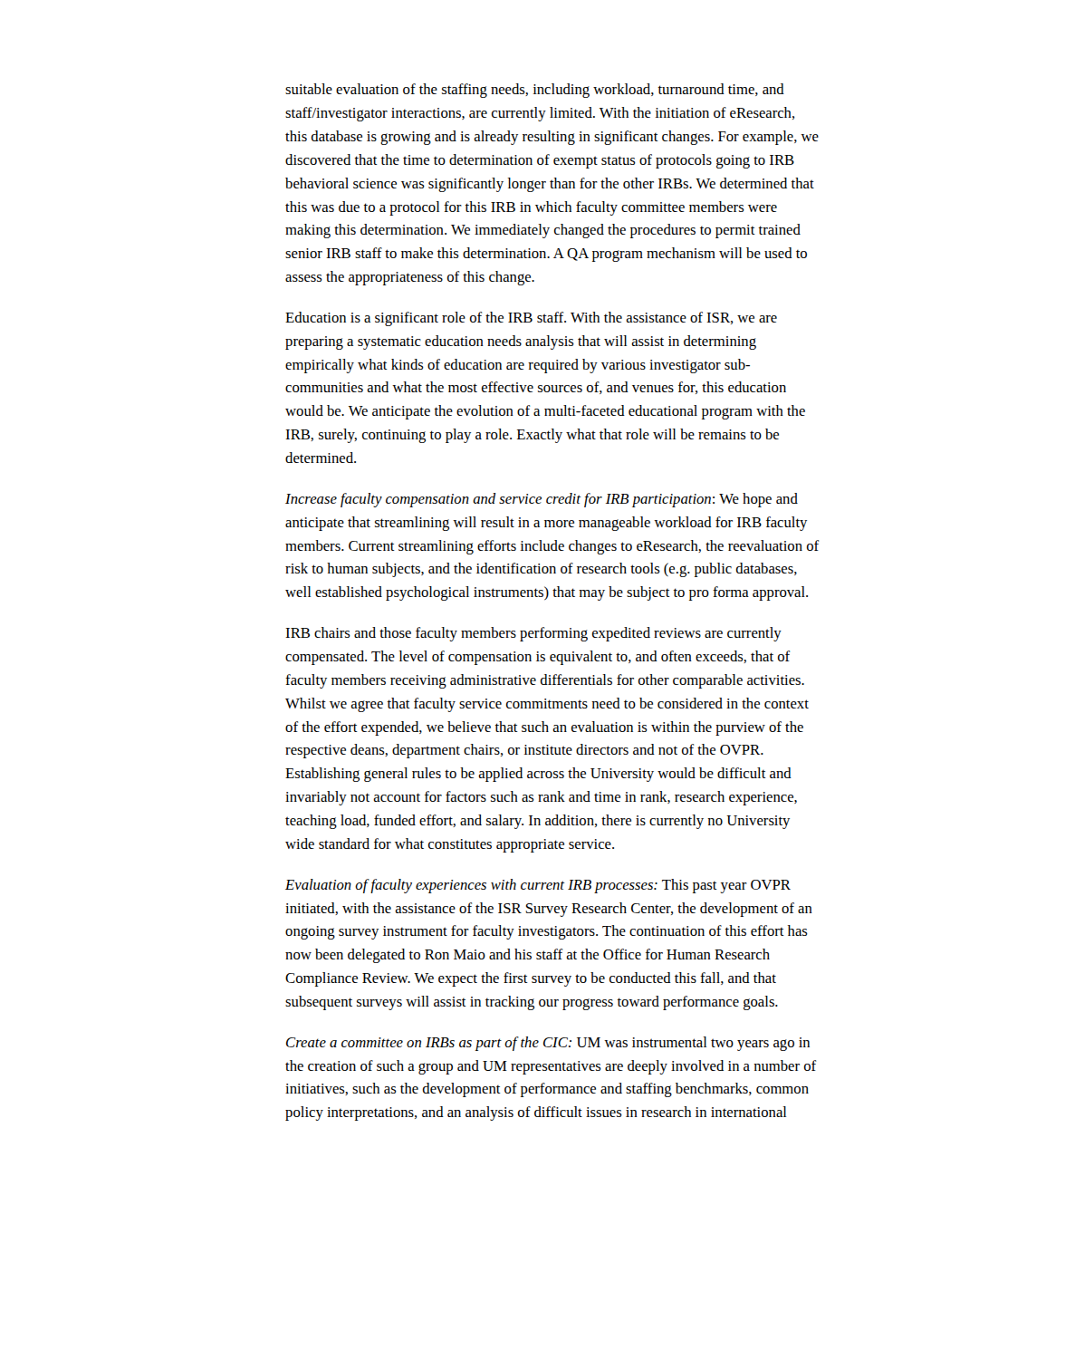suitable evaluation of the staffing needs, including workload, turnaround time, and staff/investigator interactions, are currently limited. With the initiation of eResearch, this database is growing and is already resulting in significant changes. For example, we discovered that the time to determination of exempt status of protocols going to IRB behavioral science was significantly longer than for the other IRBs. We determined that this was due to a protocol for this IRB in which faculty committee members were making this determination. We immediately changed the procedures to permit trained senior IRB staff to make this determination. A QA program mechanism will be used to assess the appropriateness of this change.
Education is a significant role of the IRB staff. With the assistance of ISR, we are preparing a systematic education needs analysis that will assist in determining empirically what kinds of education are required by various investigator sub-communities and what the most effective sources of, and venues for, this education would be. We anticipate the evolution of a multi-faceted educational program with the IRB, surely, continuing to play a role. Exactly what that role will be remains to be determined.
Increase faculty compensation and service credit for IRB participation: We hope and anticipate that streamlining will result in a more manageable workload for IRB faculty members. Current streamlining efforts include changes to eResearch, the reevaluation of risk to human subjects, and the identification of research tools (e.g. public databases, well established psychological instruments) that may be subject to pro forma approval.
IRB chairs and those faculty members performing expedited reviews are currently compensated. The level of compensation is equivalent to, and often exceeds, that of faculty members receiving administrative differentials for other comparable activities. Whilst we agree that faculty service commitments need to be considered in the context of the effort expended, we believe that such an evaluation is within the purview of the respective deans, department chairs, or institute directors and not of the OVPR. Establishing general rules to be applied across the University would be difficult and invariably not account for factors such as rank and time in rank, research experience, teaching load, funded effort, and salary. In addition, there is currently no University wide standard for what constitutes appropriate service.
Evaluation of faculty experiences with current IRB processes: This past year OVPR initiated, with the assistance of the ISR Survey Research Center, the development of an ongoing survey instrument for faculty investigators. The continuation of this effort has now been delegated to Ron Maio and his staff at the Office for Human Research Compliance Review. We expect the first survey to be conducted this fall, and that subsequent surveys will assist in tracking our progress toward performance goals.
Create a committee on IRBs as part of the CIC: UM was instrumental two years ago in the creation of such a group and UM representatives are deeply involved in a number of initiatives, such as the development of performance and staffing benchmarks, common policy interpretations, and an analysis of difficult issues in research in international